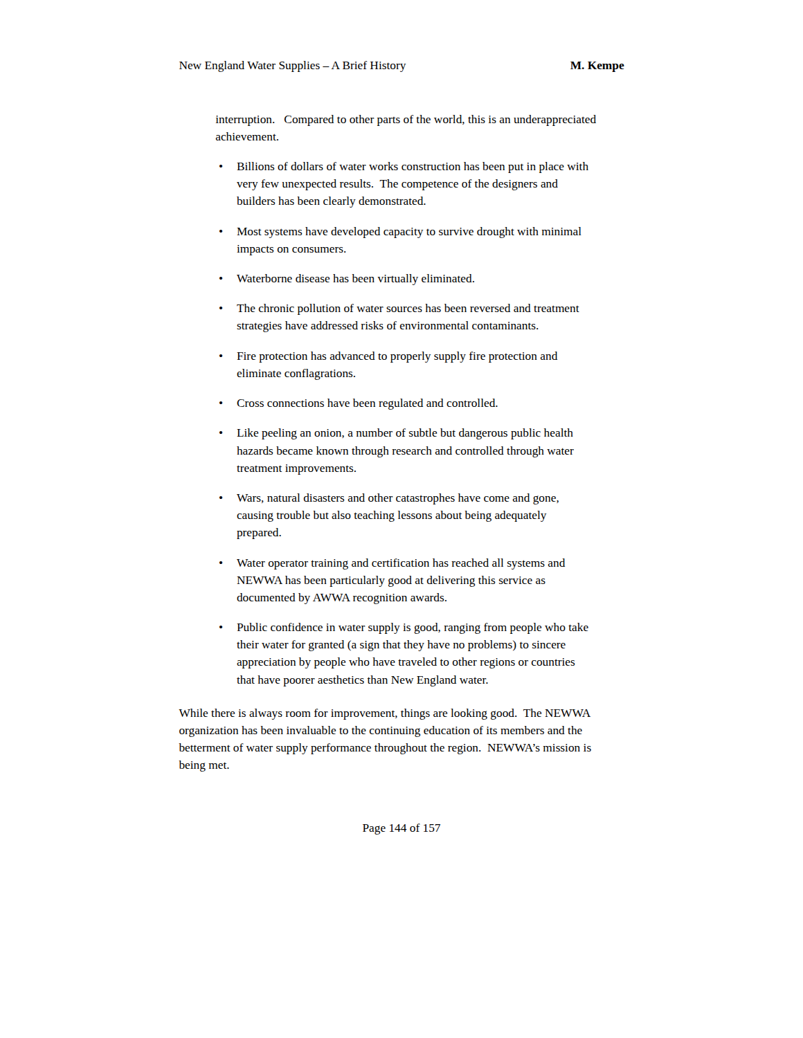New England Water Supplies – A Brief History
M. Kempe
interruption. Compared to other parts of the world, this is an underappreciated achievement.
Billions of dollars of water works construction has been put in place with very few unexpected results. The competence of the designers and builders has been clearly demonstrated.
Most systems have developed capacity to survive drought with minimal impacts on consumers.
Waterborne disease has been virtually eliminated.
The chronic pollution of water sources has been reversed and treatment strategies have addressed risks of environmental contaminants.
Fire protection has advanced to properly supply fire protection and eliminate conflagrations.
Cross connections have been regulated and controlled.
Like peeling an onion, a number of subtle but dangerous public health hazards became known through research and controlled through water treatment improvements.
Wars, natural disasters and other catastrophes have come and gone, causing trouble but also teaching lessons about being adequately prepared.
Water operator training and certification has reached all systems and NEWWA has been particularly good at delivering this service as documented by AWWA recognition awards.
Public confidence in water supply is good, ranging from people who take their water for granted (a sign that they have no problems) to sincere appreciation by people who have traveled to other regions or countries that have poorer aesthetics than New England water.
While there is always room for improvement, things are looking good. The NEWWA organization has been invaluable to the continuing education of its members and the betterment of water supply performance throughout the region. NEWWA’s mission is being met.
Page 144 of 157